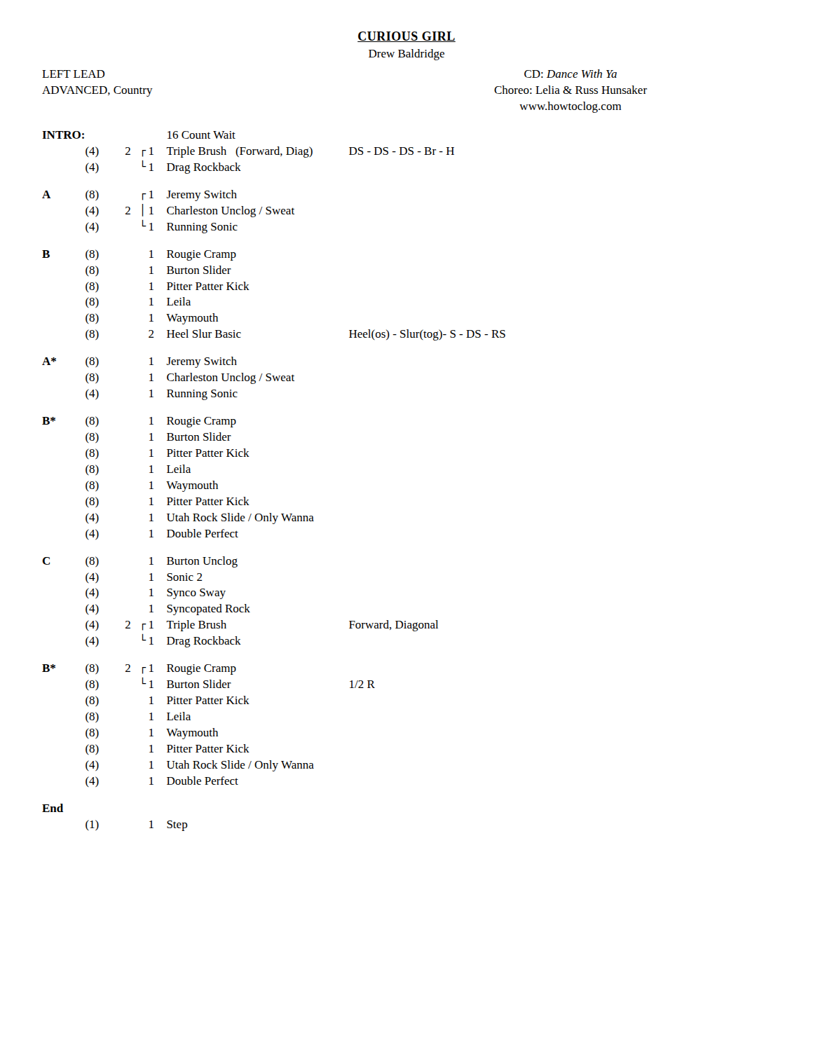CURIOUS GIRL
Drew Baldridge
| LEFT LEAD | CD: Dance With Ya |
| ADVANCED, Country | Choreo: Lelia & Russ Hunsaker |
| | www.howtoclog.com |
| INTRO: | | | | | 16 Count Wait | |
| | (4) | 2 | ┌ | 1 | Triple Brush (Forward, Diag) | DS - DS - DS - Br - H |
| | (4) | | └ | 1 | Drag Rockback | |
| A | (8) | | ┌ | 1 | Jeremy Switch | |
| | (4) | 2 | │ | 1 | Charleston Unclog / Sweat | |
| | (4) | | └ | 1 | Running Sonic | |
| B | (8) | | | 1 | Rougie Cramp | |
| | (8) | | | 1 | Burton Slider | |
| | (8) | | | 1 | Pitter Patter Kick | |
| | (8) | | | 1 | Leila | |
| | (8) | | | 1 | Waymouth | |
| | (8) | | | 2 | Heel Slur Basic | Heel(os) - Slur(tog)- S - DS - RS |
| A* | (8) | | | 1 | Jeremy Switch | |
| | (8) | | | 1 | Charleston Unclog / Sweat | |
| | (4) | | | 1 | Running Sonic | |
| B* | (8) | | | 1 | Rougie Cramp | |
| | (8) | | | 1 | Burton Slider | |
| | (8) | | | 1 | Pitter Patter Kick | |
| | (8) | | | 1 | Leila | |
| | (8) | | | 1 | Waymouth | |
| | (8) | | | 1 | Pitter Patter Kick | |
| | (4) | | | 1 | Utah Rock Slide / Only Wanna | |
| | (4) | | | 1 | Double Perfect | |
| C | (8) | | | 1 | Burton Unclog | |
| | (4) | | | 1 | Sonic 2 | |
| | (4) | | | 1 | Synco Sway | |
| | (4) | | | 1 | Syncopated Rock | |
| | (4) | 2 | ┌ | 1 | Triple Brush | Forward, Diagonal |
| | (4) | | └ | 1 | Drag Rockback | |
| B* | (8) | 2 | ┌ | 1 | Rougie Cramp | |
| | (8) | | └ | 1 | Burton Slider | 1/2 R |
| | (8) | | | 1 | Pitter Patter Kick | |
| | (8) | | | 1 | Leila | |
| | (8) | | | 1 | Waymouth | |
| | (8) | | | 1 | Pitter Patter Kick | |
| | (4) | | | 1 | Utah Rock Slide / Only Wanna | |
| | (4) | | | 1 | Double Perfect | |
| End |
| | (1) | | | 1 | Step | |